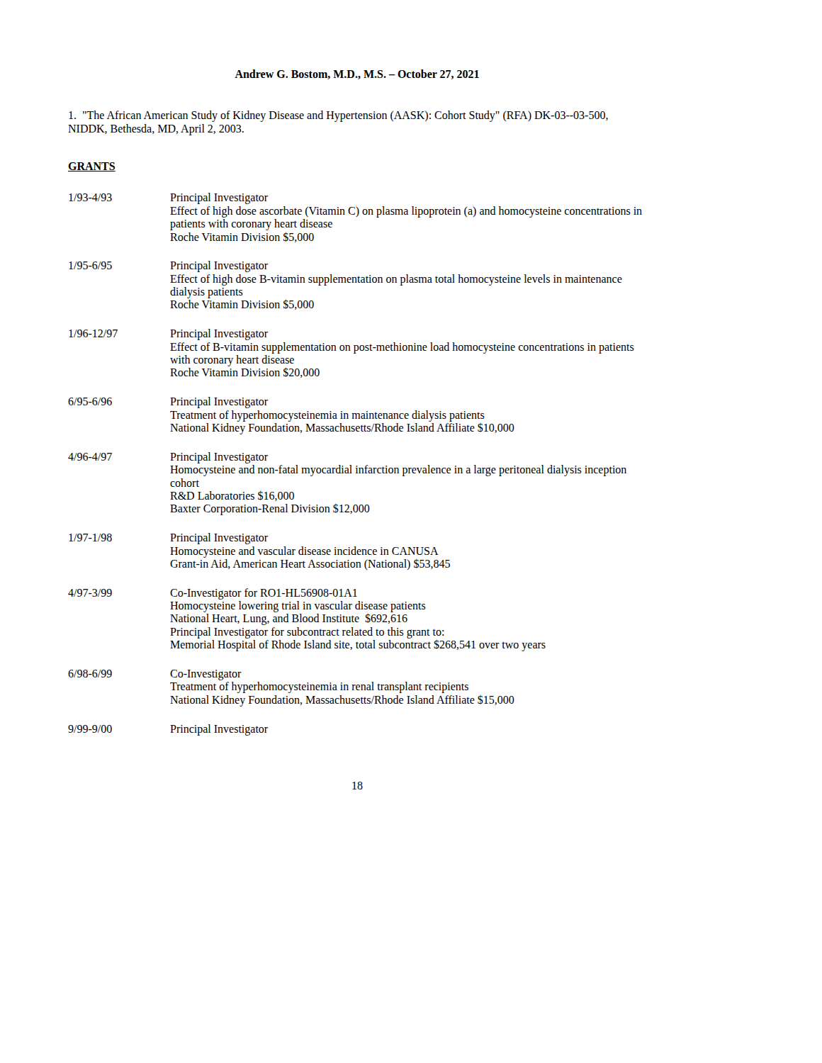Andrew G. Bostom, M.D., M.S. – October 27, 2021
1. "The African American Study of Kidney Disease and Hypertension (AASK): Cohort Study" (RFA) DK-03--03-500, NIDDK, Bethesda, MD, April 2, 2003.
GRANTS
| 1/93-4/93 | Principal Investigator Effect of high dose ascorbate (Vitamin C) on plasma lipoprotein (a) and homocysteine concentrations in patients with coronary heart disease Roche Vitamin Division $5,000 |
| 1/95-6/95 | Principal Investigator Effect of high dose B-vitamin supplementation on plasma total homocysteine levels in maintenance dialysis patients Roche Vitamin Division $5,000 |
| 1/96-12/97 | Principal Investigator Effect of B-vitamin supplementation on post-methionine load homocysteine concentrations in patients with coronary heart disease Roche Vitamin Division $20,000 |
| 6/95-6/96 | Principal Investigator Treatment of hyperhomocysteinemia in maintenance dialysis patients National Kidney Foundation, Massachusetts/Rhode Island Affiliate $10,000 |
| 4/96-4/97 | Principal Investigator Homocysteine and non-fatal myocardial infarction prevalence in a large peritoneal dialysis inception cohort R&D Laboratories $16,000 Baxter Corporation-Renal Division $12,000 |
| 1/97-1/98 | Principal Investigator Homocysteine and vascular disease incidence in CANUSA Grant-in Aid, American Heart Association (National) $53,845 |
| 4/97-3/99 | Co-Investigator for RO1-HL56908-01A1 Homocysteine lowering trial in vascular disease patients National Heart, Lung, and Blood Institute $692,616 Principal Investigator for subcontract related to this grant to: Memorial Hospital of Rhode Island site, total subcontract $268,541 over two years |
| 6/98-6/99 | Co-Investigator Treatment of hyperhomocysteinemia in renal transplant recipients National Kidney Foundation, Massachusetts/Rhode Island Affiliate $15,000 |
| 9/99-9/00 | Principal Investigator |
18